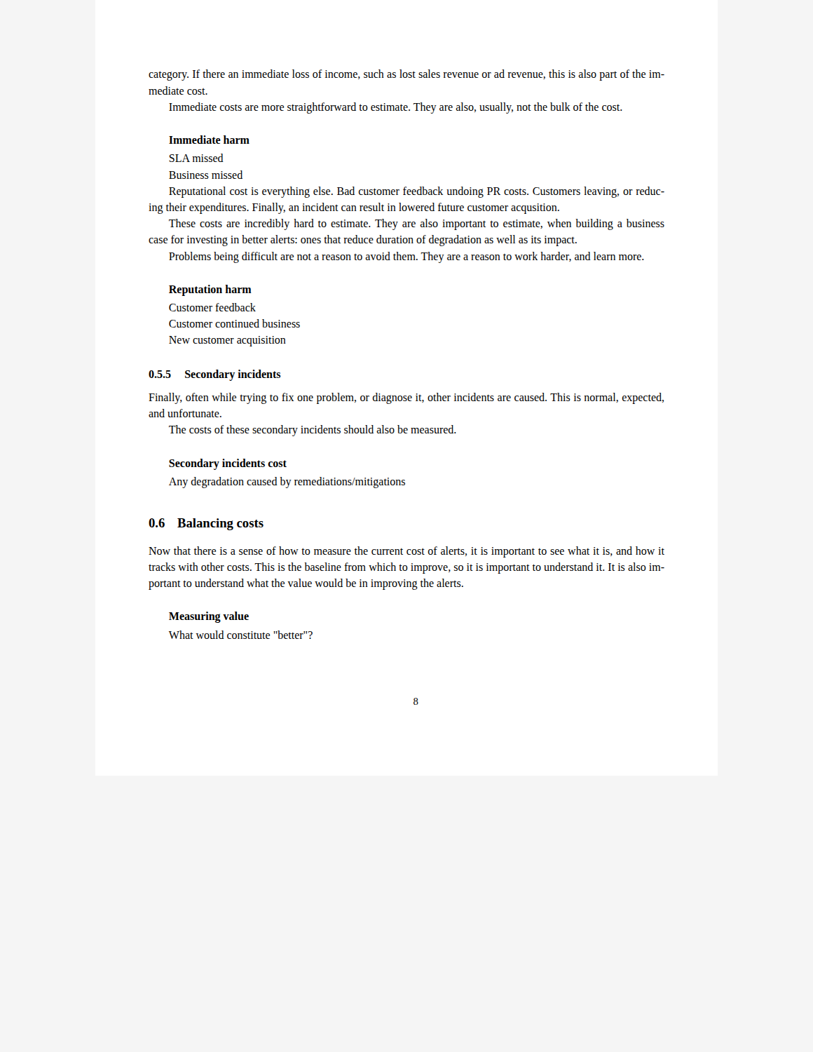category. If there an immediate loss of income, such as lost sales revenue or ad revenue, this is also part of the immediate cost.
Immediate costs are more straightforward to estimate. They are also, usually, not the bulk of the cost.
Immediate harm
SLA missed
Business missed
Reputational cost is everything else. Bad customer feedback undoing PR costs. Customers leaving, or reducing their expenditures. Finally, an incident can result in lowered future customer acqusition.
These costs are incredibly hard to estimate. They are also important to estimate, when building a business case for investing in better alerts: ones that reduce duration of degradation as well as its impact.
Problems being difficult are not a reason to avoid them. They are a reason to work harder, and learn more.
Reputation harm
Customer feedback
Customer continued business
New customer acquisition
0.5.5 Secondary incidents
Finally, often while trying to fix one problem, or diagnose it, other incidents are caused. This is normal, expected, and unfortunate.
The costs of these secondary incidents should also be measured.
Secondary incidents cost
Any degradation caused by remediations/mitigations
0.6 Balancing costs
Now that there is a sense of how to measure the current cost of alerts, it is important to see what it is, and how it tracks with other costs. This is the baseline from which to improve, so it is important to understand it. It is also important to understand what the value would be in improving the alerts.
Measuring value
What would constitute "better"?
8